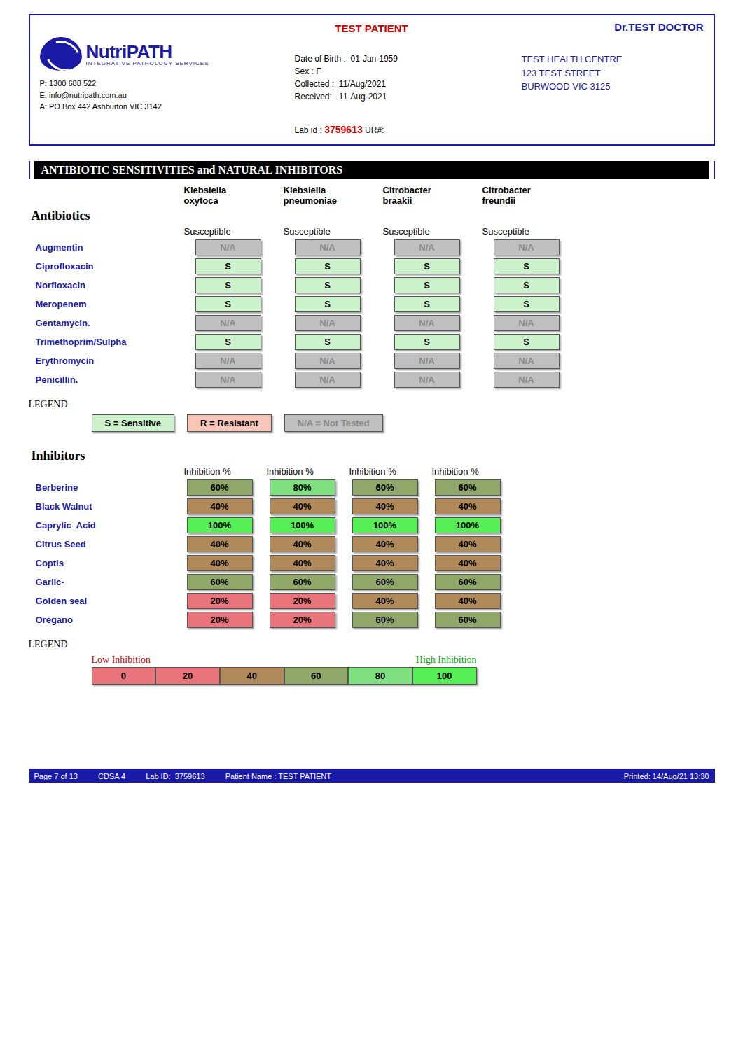Dr.TEST DOCTOR
TEST PATIENT
Nutri PATH
INTEGRATIVE PATHOLOGY SERVICES
P: 1300 688 522
E: info@nutripath.com.au
A: PO Box 442 Ashburton VIC 3142
Date of Birth : 01-Jan-1959
Sex : F
Collected : 11/Aug/2021
Received: 11-Aug-2021
Lab id : 3759613 UR#:
TEST HEALTH CENTRE
123 TEST STREET
BURWOOD VIC 3125
ANTIBIOTIC SENSITIVITIES and NATURAL INHIBITORS
| | Klebsiella oxytoca | Klebsiella pneumoniae | Citrobacter braakii | Citrobacter freundii |
| Antibiotics | |
| | Susceptible | Susceptible | Susceptible | Susceptible |
| Augmentin | N/A | N/A | N/A | N/A |
| Ciprofloxacin | S | S | S | S |
| Norfloxacin | S | S | S | S |
| Meropenem | S | S | S | S |
| Gentamycin. | N/A | N/A | N/A | N/A |
| Trimethoprim/Sulpha | S | S | S | S |
| Erythromycin | N/A | N/A | N/A | N/A |
| Penicillin. | N/A | N/A | N/A | N/A |
LEGEND
S = Sensitive
R = Resistant
N/A = Not Tested
| Inhibitors | |
| | Inhibition % | Inhibition % | Inhibition % | Inhibition % |
| Berberine | 60% | 80% | 60% | 60% |
| Black Walnut | 40% | 40% | 40% | 40% |
| Caprylic Acid | 100% | 100% | 100% | 100% |
| Citrus Seed | 40% | 40% | 40% | 40% |
| Coptis | 40% | 40% | 40% | 40% |
| Garlic- | 60% | 60% | 60% | 60% |
| Golden seal | 20% | 20% | 40% | 40% |
| Oregano | 20% | 20% | 60% | 60% |
LEGEND
Low Inhibition High Inhibition
0
20
40
60
80
100
Page 7 of 13 CDSA 4 Lab ID: 3759613 Patient Name : TEST PATIENT
Printed: 14/Aug/21 13:30